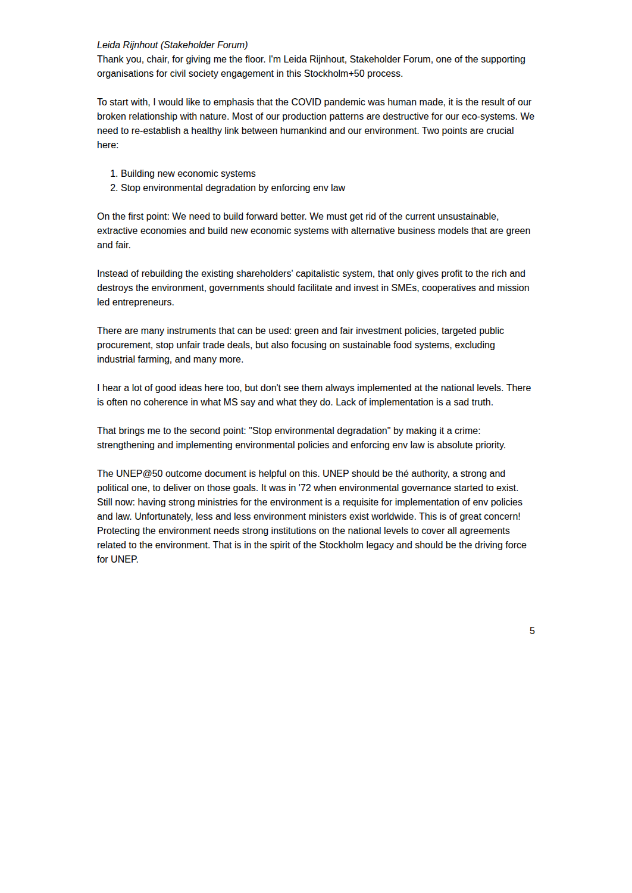Leida Rijnhout (Stakeholder Forum)
Thank you, chair, for giving me the floor. I'm Leida Rijnhout, Stakeholder Forum, one of the supporting organisations for civil society engagement in this Stockholm+50 process.
To start with, I would like to emphasis that the COVID pandemic was human made, it is the result of our broken relationship with nature. Most of our production patterns are destructive for our eco-systems. We need to re-establish a healthy link between humankind and our environment. Two points are crucial here:
Building new economic systems
Stop environmental degradation by enforcing env law
On the first point: We need to build forward better. We must get rid of the current unsustainable, extractive economies and build new economic systems with alternative business models that are green and fair.
Instead of rebuilding the existing shareholders' capitalistic system, that only gives profit to the rich and destroys the environment, governments should facilitate and invest in SMEs, cooperatives and mission led entrepreneurs.
There are many instruments that can be used: green and fair investment policies, targeted public procurement, stop unfair trade deals, but also focusing on sustainable food systems, excluding industrial farming, and many more.
I hear a lot of good ideas here too, but don't see them always implemented at the national levels. There is often no coherence in what MS say and what they do. Lack of implementation is a sad truth.
That brings me to the second point: "Stop environmental degradation" by making it a crime: strengthening and implementing environmental policies and enforcing env law is absolute priority.
The UNEP@50 outcome document is helpful on this. UNEP should be thé authority, a strong and political one, to deliver on those goals. It was in '72 when environmental governance started to exist. Still now: having strong ministries for the environment is a requisite for implementation of env policies and law. Unfortunately, less and less environment ministers exist worldwide. This is of great concern! Protecting the environment needs strong institutions on the national levels to cover all agreements related to the environment. That is in the spirit of the Stockholm legacy and should be the driving force for UNEP.
5